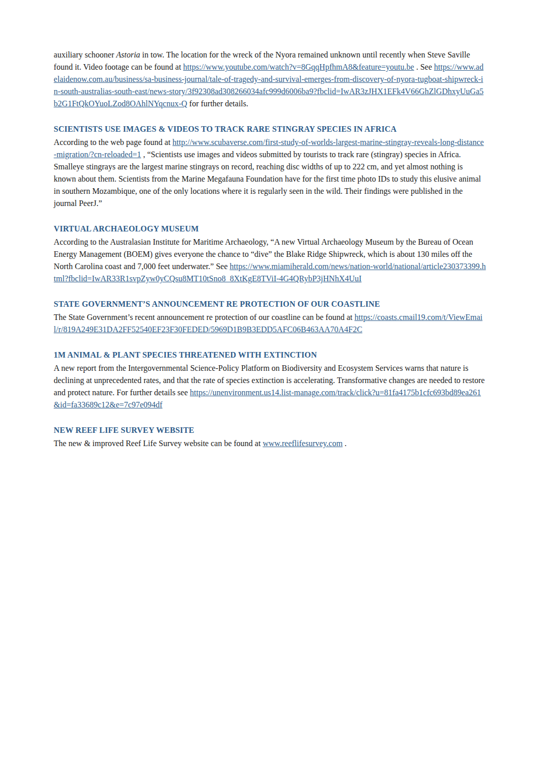auxiliary schooner Astoria in tow. The location for the wreck of the Nyora remained unknown until recently when Steve Saville found it. Video footage can be found at https://www.youtube.com/watch?v=8GqqHpfhmA8&feature=youtu.be . See https://www.adelaidenow.com.au/business/sa-business-journal/tale-of-tragedy-and-survival-emerges-from-discovery-of-nyora-tugboat-shipwreck-in-south-australias-south-east/news-story/3f92308ad308266034afc999d6006ba9?fbclid=IwAR3zJHX1EFk4V66GhZlGDhxyUuGa5b2G1FtQkOYuoLZod8OAhlNYqcnux-Q for further details.
Scientists use images & videos to track rare stingray species in Africa
According to the web page found at http://www.scubaverse.com/first-study-of-worlds-largest-marine-stingray-reveals-long-distance-migration/?cn-reloaded=1 , “Scientists use images and videos submitted by tourists to track rare (stingray) species in Africa. Smalleye stingrays are the largest marine stingrays on record, reaching disc widths of up to 222 cm, and yet almost nothing is known about them. Scientists from the Marine Megafauna Foundation have for the first time photo IDs to study this elusive animal in southern Mozambique, one of the only locations where it is regularly seen in the wild. Their findings were published in the journal PeerJ.”
Virtual Archaeology Museum
According to the Australasian Institute for Maritime Archaeology, “A new Virtual Archaeology Museum by the Bureau of Ocean Energy Management (BOEM) gives everyone the chance to “dive” the Blake Ridge Shipwreck, which is about 130 miles off the North Carolina coast and 7,000 feet underwater.” See https://www.miamiherald.com/news/nation-world/national/article230373399.html?fbclid=IwAR33R1svpZyw0yCQsu8MT10tSno8_8XtKgE8TViI-4G4QRybP3jHNhX4UuI
State Government’s announcement re protection of our coastline
The State Government’s recent announcement re protection of our coastline can be found at https://coasts.cmail19.com/t/ViewEmail/r/819A249E31DA2FF52540EF23F30FEDED/5969D1B9B3EDD5AFC06B463AA70A4F2C
1m animal & plant species threatened with extinction
A new report from the Intergovernmental Science-Policy Platform on Biodiversity and Ecosystem Services warns that nature is declining at unprecedented rates, and that the rate of species extinction is accelerating. Transformative changes are needed to restore and protect nature. For further details see https://unenvironment.us14.list-manage.com/track/click?u=81fa4175b1cfc693bd89ea261&id=fa33689c12&e=7c97e094df
New Reef Life Survey website
The new & improved Reef Life Survey website can be found at www.reeflifesurvey.com .